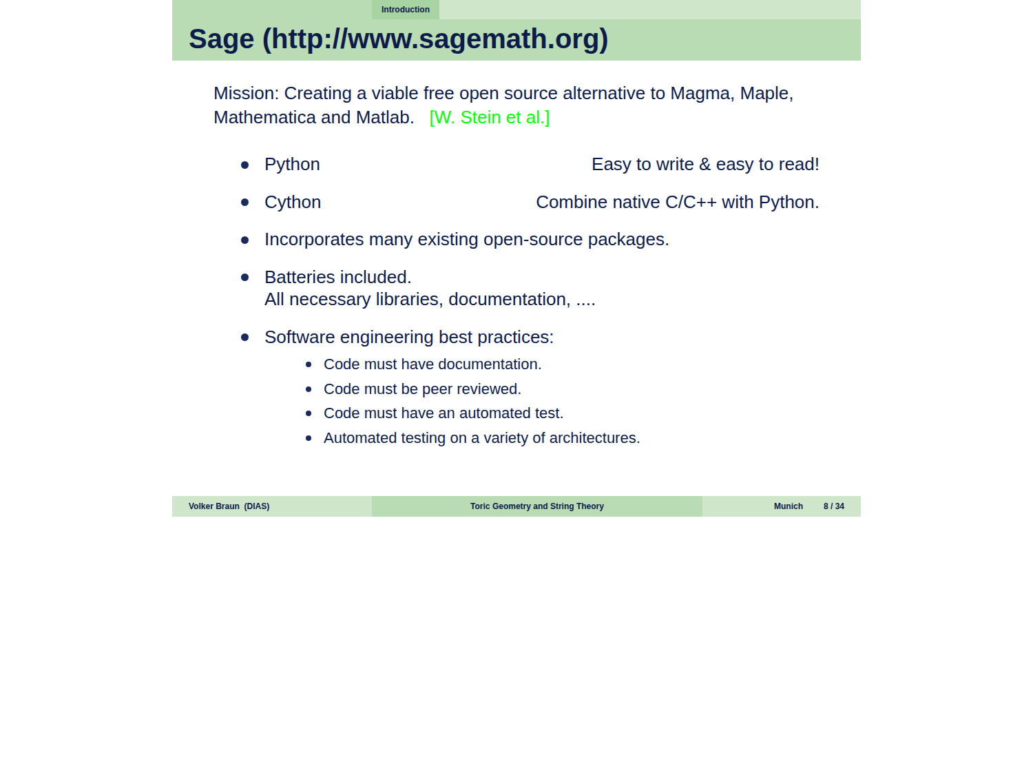Introduction
Sage (http://www.sagemath.org)
Mission: Creating a viable free open source alternative to Magma, Maple, Mathematica and Matlab. [W. Stein et al.]
Python Easy to write & easy to read!
Cython Combine native C/C++ with Python.
Incorporates many existing open-source packages.
Batteries included.
All necessary libraries, documentation, ....
Software engineering best practices:
Code must have documentation.
Code must be peer reviewed.
Code must have an automated test.
Automated testing on a variety of architectures.
Volker Braun (DIAS)
Toric Geometry and String Theory
Munich 8 / 34